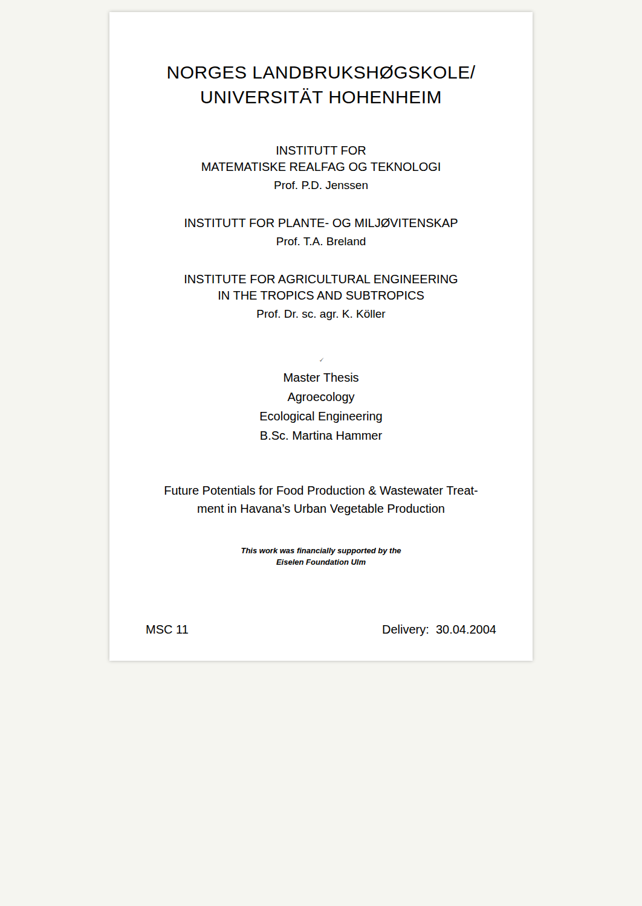NORGES LANDBRUKSHØGSKOLE/
UNIVERSITÄT HOHENHEIM
INSTITUTT FOR
MATEMATISKE REALFAG OG TEKNOLOGI
Prof. P.D. Jenssen
INSTITUTT FOR PLANTE- OG MILJØVITENSKAP
Prof. T.A. Breland
INSTITUTE FOR AGRICULTURAL ENGINEERING
IN THE TROPICS AND SUBTROPICS
Prof. Dr. sc. agr. K. Köller
🗸 Master Thesis
Agroecology
Ecological Engineering
B.Sc. Martina Hammer
Future Potentials for Food Production & Wastewater Treat-
ment in Havana’s Urban Vegetable Production
This work was financially supported by the
Eiselen Foundation Ulm
MSC 11 Delivery: 30.04.2004